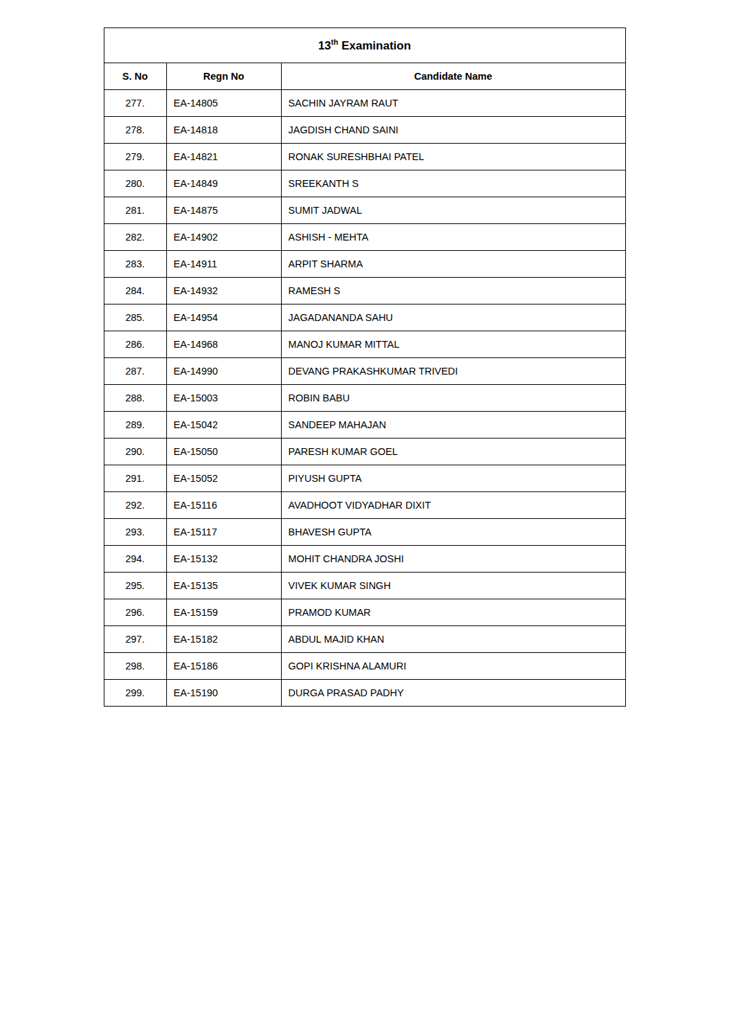13 th Examination
| S. No | Regn No | Candidate Name |
| --- | --- | --- |
| 277. | EA-14805 | SACHIN JAYRAM RAUT |
| 278. | EA-14818 | JAGDISH CHAND SAINI |
| 279. | EA-14821 | RONAK SURESHBHAI PATEL |
| 280. | EA-14849 | SREEKANTH S |
| 281. | EA-14875 | SUMIT JADWAL |
| 282. | EA-14902 | ASHISH - MEHTA |
| 283. | EA-14911 | ARPIT SHARMA |
| 284. | EA-14932 | RAMESH S |
| 285. | EA-14954 | JAGADANANDA SAHU |
| 286. | EA-14968 | MANOJ KUMAR MITTAL |
| 287. | EA-14990 | DEVANG PRAKASHKUMAR TRIVEDI |
| 288. | EA-15003 | ROBIN BABU |
| 289. | EA-15042 | SANDEEP MAHAJAN |
| 290. | EA-15050 | PARESH KUMAR GOEL |
| 291. | EA-15052 | PIYUSH GUPTA |
| 292. | EA-15116 | AVADHOOT VIDYADHAR DIXIT |
| 293. | EA-15117 | BHAVESH GUPTA |
| 294. | EA-15132 | MOHIT CHANDRA JOSHI |
| 295. | EA-15135 | VIVEK KUMAR SINGH |
| 296. | EA-15159 | PRAMOD KUMAR |
| 297. | EA-15182 | ABDUL MAJID KHAN |
| 298. | EA-15186 | GOPI KRISHNA ALAMURI |
| 299. | EA-15190 | DURGA PRASAD PADHY |